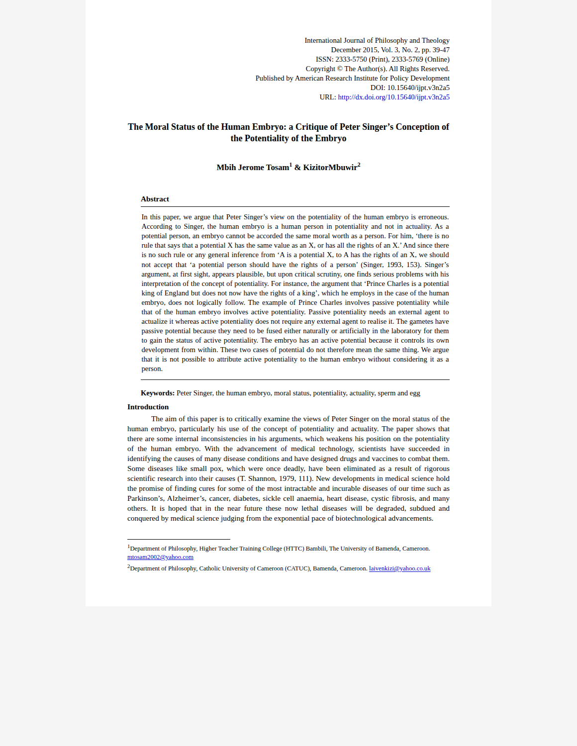International Journal of Philosophy and Theology
December 2015, Vol. 3, No. 2, pp. 39-47
ISSN: 2333-5750 (Print), 2333-5769 (Online)
Copyright © The Author(s). All Rights Reserved.
Published by American Research Institute for Policy Development
DOI: 10.15640/ijpt.v3n2a5
URL: http://dx.doi.org/10.15640/ijpt.v3n2a5
The Moral Status of the Human Embryo: a Critique of Peter Singer’s Conception of
the Potentiality of the Embryo
Mbih Jerome Tosam1 & KizitorMbuwir2
Abstract
In this paper, we argue that Peter Singer’s view on the potentiality of the human embryo is erroneous. According to Singer, the human embryo is a human person in potentiality and not in actuality. As a potential person, an embryo cannot be accorded the same moral worth as a person. For him, ‘there is no rule that says that a potential X has the same value as an X, or has all the rights of an X.’ And since there is no such rule or any general inference from ‘A is a potential X, to A has the rights of an X, we should not accept that ‘a potential person should have the rights of a person’ (Singer, 1993, 153). Singer’s argument, at first sight, appears plausible, but upon critical scrutiny, one finds serious problems with his interpretation of the concept of potentiality. For instance, the argument that ‘Prince Charles is a potential king of England but does not now have the rights of a king’, which he employs in the case of the human embryo, does not logically follow. The example of Prince Charles involves passive potentiality while that of the human embryo involves active potentiality. Passive potentiality needs an external agent to actualize it whereas active potentiality does not require any external agent to realise it. The gametes have passive potential because they need to be fused either naturally or artificially in the laboratory for them to gain the status of active potentiality. The embryo has an active potential because it controls its own development from within. These two cases of potential do not therefore mean the same thing. We argue that it is not possible to attribute active potentiality to the human embryo without considering it as a person.
Keywords: Peter Singer, the human embryo, moral status, potentiality, actuality, sperm and egg
Introduction
The aim of this paper is to critically examine the views of Peter Singer on the moral status of the human embryo, particularly his use of the concept of potentiality and actuality. The paper shows that there are some internal inconsistencies in his arguments, which weakens his position on the potentiality of the human embryo. With the advancement of medical technology, scientists have succeeded in identifying the causes of many disease conditions and have designed drugs and vaccines to combat them. Some diseases like small pox, which were once deadly, have been eliminated as a result of rigorous scientific research into their causes (T. Shannon, 1979, 111). New developments in medical science hold the promise of finding cures for some of the most intractable and incurable diseases of our time such as Parkinson’s, Alzheimer’s, cancer, diabetes, sickle cell anaemia, heart disease, cystic fibrosis, and many others. It is hoped that in the near future these now lethal diseases will be degraded, subdued and conquered by medical science judging from the exponential pace of biotechnological advancements.
1Department of Philosophy, Higher Teacher Training College (HTTC) Bambili, The University of Bamenda, Cameroon. mtosam2002@yahoo.com
2Department of Philosophy, Catholic University of Cameroon (CATUC), Bamenda, Cameroon. laivenkizi@yahoo.co.uk